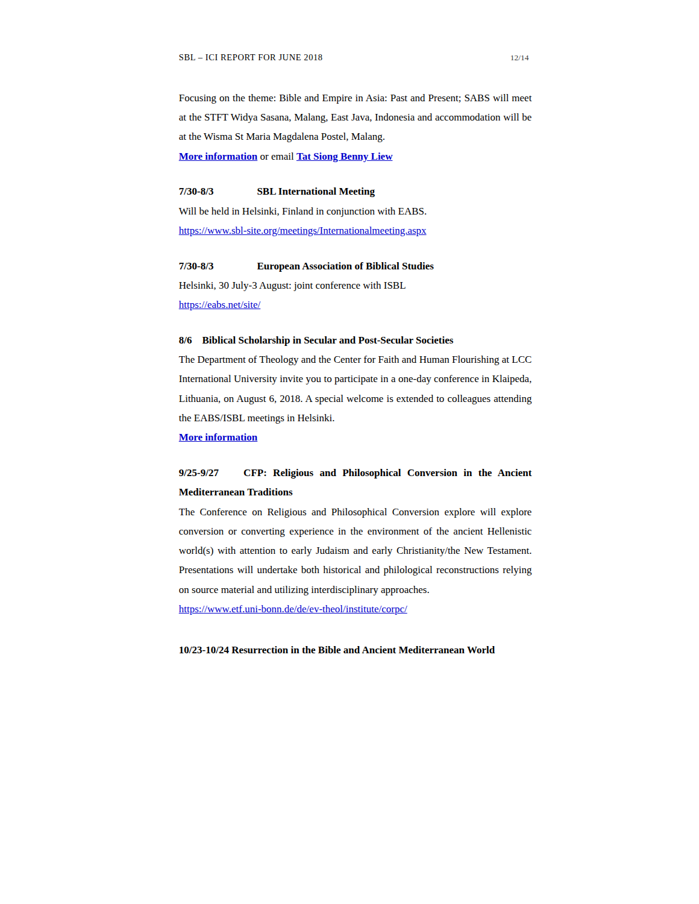SBL – ICI Report for June 2018 12/14
Focusing on the theme: Bible and Empire in Asia: Past and Present; SABS will meet at the STFT Widya Sasana, Malang, East Java, Indonesia and accommodation will be at the Wisma St Maria Magdalena Postel, Malang.
More information or email Tat Siong Benny Liew
7/30-8/3 SBL International Meeting
Will be held in Helsinki, Finland in conjunction with EABS.
https://www.sbl-site.org/meetings/Internationalmeeting.aspx
7/30-8/3 European Association of Biblical Studies
Helsinki, 30 July-3 August: joint conference with ISBL
https://eabs.net/site/
8/6 Biblical Scholarship in Secular and Post-Secular Societies
The Department of Theology and the Center for Faith and Human Flourishing at LCC International University invite you to participate in a one-day conference in Klaipeda, Lithuania, on August 6, 2018. A special welcome is extended to colleagues attending the EABS/ISBL meetings in Helsinki.
More information
9/25-9/27 CFP: Religious and Philosophical Conversion in the Ancient Mediterranean Traditions
The Conference on Religious and Philosophical Conversion explore will explore conversion or converting experience in the environment of the ancient Hellenistic world(s) with attention to early Judaism and early Christianity/the New Testament. Presentations will undertake both historical and philological reconstructions relying on source material and utilizing interdisciplinary approaches.
https://www.etf.uni-bonn.de/de/ev-theol/institute/corpc/
10/23-10/24 Resurrection in the Bible and Ancient Mediterranean World